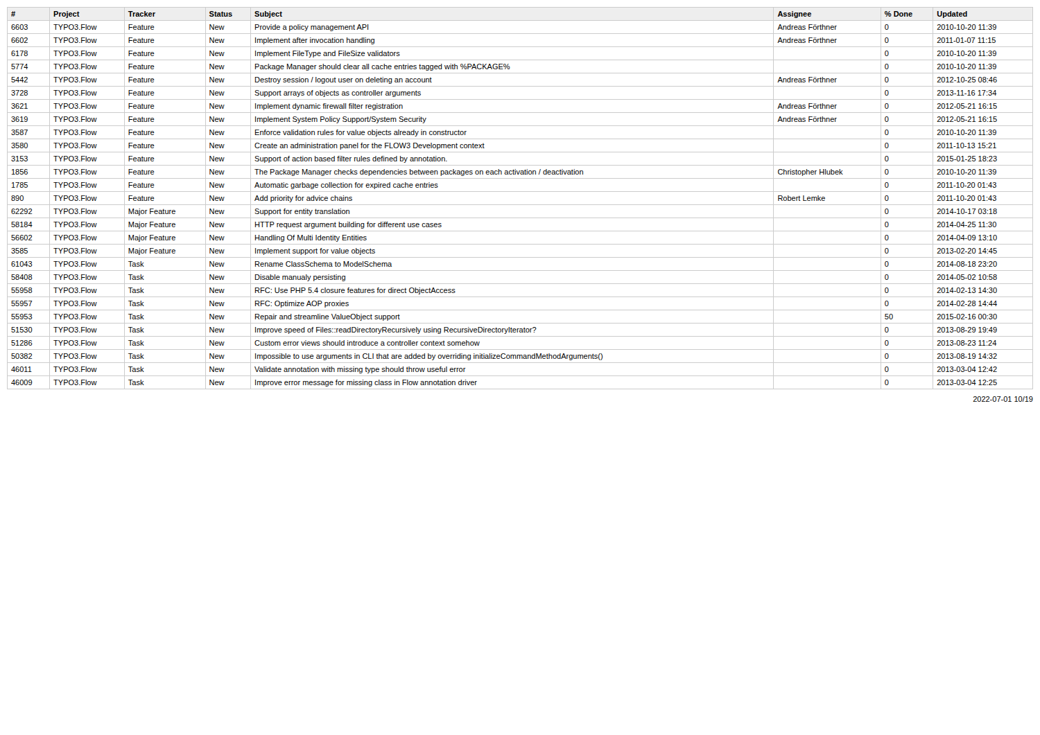| # | Project | Tracker | Status | Subject | Assignee | % Done | Updated |
| --- | --- | --- | --- | --- | --- | --- | --- |
| 6603 | TYPO3.Flow | Feature | New | Provide a policy management API | Andreas Förthner | 0 | 2010-10-20 11:39 |
| 6602 | TYPO3.Flow | Feature | New | Implement after invocation handling | Andreas Förthner | 0 | 2011-01-07 11:15 |
| 6178 | TYPO3.Flow | Feature | New | Implement FileType and FileSize validators | | 0 | 2010-10-20 11:39 |
| 5774 | TYPO3.Flow | Feature | New | Package Manager should clear all cache entries tagged with %PACKAGE% | | 0 | 2010-10-20 11:39 |
| 5442 | TYPO3.Flow | Feature | New | Destroy session / logout user on deleting an account | Andreas Förthner | 0 | 2012-10-25 08:46 |
| 3728 | TYPO3.Flow | Feature | New | Support arrays of objects as controller arguments | | 0 | 2013-11-16 17:34 |
| 3621 | TYPO3.Flow | Feature | New | Implement dynamic firewall filter registration | Andreas Förthner | 0 | 2012-05-21 16:15 |
| 3619 | TYPO3.Flow | Feature | New | Implement System Policy Support/System Security | Andreas Förthner | 0 | 2012-05-21 16:15 |
| 3587 | TYPO3.Flow | Feature | New | Enforce validation rules for value objects already in constructor | | 0 | 2010-10-20 11:39 |
| 3580 | TYPO3.Flow | Feature | New | Create an administration panel for the FLOW3 Development context | | 0 | 2011-10-13 15:21 |
| 3153 | TYPO3.Flow | Feature | New | Support of action based filter rules defined by annotation. | | 0 | 2015-01-25 18:23 |
| 1856 | TYPO3.Flow | Feature | New | The Package Manager checks dependencies between packages on each activation / deactivation | Christopher Hlubek | 0 | 2010-10-20 11:39 |
| 1785 | TYPO3.Flow | Feature | New | Automatic garbage collection for expired cache entries | | 0 | 2011-10-20 01:43 |
| 890 | TYPO3.Flow | Feature | New | Add priority for advice chains | Robert Lemke | 0 | 2011-10-20 01:43 |
| 62292 | TYPO3.Flow | Major Feature | New | Support for entity translation | | 0 | 2014-10-17 03:18 |
| 58184 | TYPO3.Flow | Major Feature | New | HTTP request argument building for different use cases | | 0 | 2014-04-25 11:30 |
| 56602 | TYPO3.Flow | Major Feature | New | Handling Of Multi Identity Entities | | 0 | 2014-04-09 13:10 |
| 3585 | TYPO3.Flow | Major Feature | New | Implement support for value objects | | 0 | 2013-02-20 14:45 |
| 61043 | TYPO3.Flow | Task | New | Rename ClassSchema to ModelSchema | | 0 | 2014-08-18 23:20 |
| 58408 | TYPO3.Flow | Task | New | Disable manualy persisting | | 0 | 2014-05-02 10:58 |
| 55958 | TYPO3.Flow | Task | New | RFC: Use PHP 5.4 closure features for direct ObjectAccess | | 0 | 2014-02-13 14:30 |
| 55957 | TYPO3.Flow | Task | New | RFC: Optimize AOP proxies | | 0 | 2014-02-28 14:44 |
| 55953 | TYPO3.Flow | Task | New | Repair and streamline ValueObject support | | 50 | 2015-02-16 00:30 |
| 51530 | TYPO3.Flow | Task | New | Improve speed of Files::readDirectoryRecursively using RecursiveDirectoryIterator? | | 0 | 2013-08-29 19:49 |
| 51286 | TYPO3.Flow | Task | New | Custom error views should introduce a controller context somehow | | 0 | 2013-08-23 11:24 |
| 50382 | TYPO3.Flow | Task | New | Impossible to use arguments in CLI that are added by overriding initializeCommandMethodArguments() | | 0 | 2013-08-19 14:32 |
| 46011 | TYPO3.Flow | Task | New | Validate annotation with missing type should throw useful error | | 0 | 2013-03-04 12:42 |
| 46009 | TYPO3.Flow | Task | New | Improve error message for missing class in Flow annotation driver | | 0 | 2013-03-04 12:25 |
2022-07-01 10/19